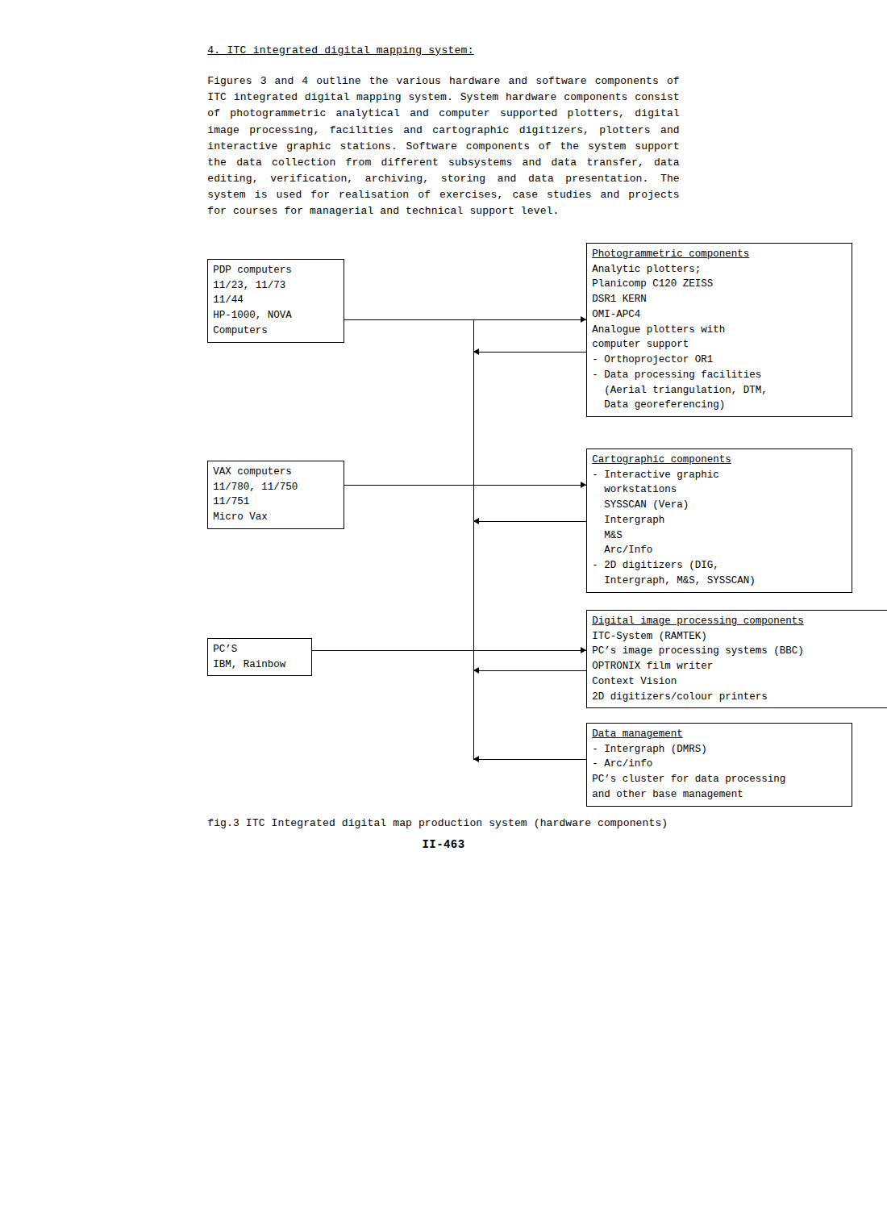4. ITC integrated digital mapping system:
Figures 3 and 4 outline the various hardware and software components of ITC integrated digital mapping system. System hardware components consist of photogrammetric analytical and computer supported plotters, digital image processing, facilities and cartographic digitizers, plotters and interactive graphic stations. Software components of the system support the data collection from different subsystems and data transfer, data editing, verification, archiving, storing and data presentation. The system is used for realisation of exercises, case studies and projects for courses for managerial and technical support level.
PDP computers 11/23, 11/73 11/44 HP-1000, NOVA Computers
VAX computers 11/780, 11/750 11/751 Micro Vax
PC’S IBM, Rainbow
Photogrammetric components Analytic plotters; Planicomp C120 ZEISS DSR1 KERN OMI-APC4 Analogue plotters with computer support - Orthoprojector OR1 - Data processing facilities (Aerial triangulation, DTM, Data georeferencing)
Cartographic components - Interactive graphic workstations SYSSCAN (Vera) Intergraph M&S Arc/Info - 2D digitizers (DIG, Intergraph, M&S, SYSSCAN)
Digital image processing components ITC-System (RAMTEK) PC’s image processing systems (BBC) OPTRONIX film writer Context Vision 2D digitizers/colour printers
Data management - Intergraph (DMRS) - Arc/info PC’s cluster for data processing and other base management
fig.3 ITC Integrated digital map production system (hardware components)
II-463